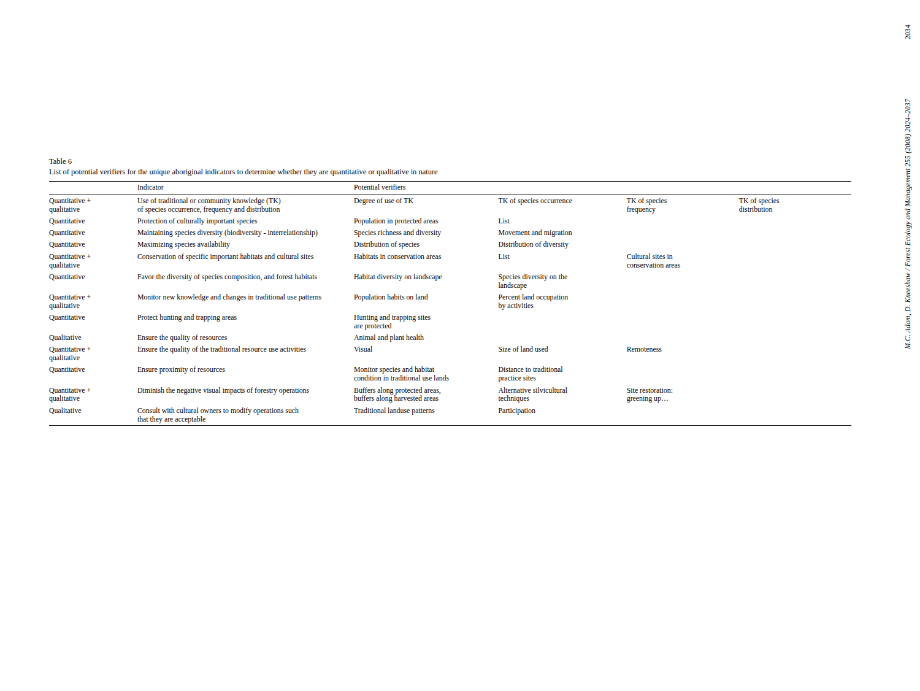2034
M.C. Adam, D. Kneeshaw / Forest Ecology and Management 255 (2008) 2024–2037
Table 6
List of potential verifiers for the unique aboriginal indicators to determine whether they are quantitative or qualitative in nature
| | Indicator | Potential verifiers |
| --- | --- | --- |
| Quantitative + qualitative | Use of traditional or community knowledge (TK) of species occurrence, frequency and distribution | Degree of use of TK | TK of species occurrence | TK of species frequency | TK of species distribution |
| Quantitative | Protection of culturally important species | Population in protected areas | List | | |
| Quantitative | Maintaining species diversity (biodiversity - interrelationship) | Species richness and diversity | Movement and migration | | |
| Quantitative | Maximizing species availability | Distribution of species | Distribution of diversity | | |
| Quantitative + qualitative | Conservation of specific important habitats and cultural sites | Habitats in conservation areas | List | Cultural sites in conservation areas | |
| Quantitative | Favor the diversity of species composition, and forest habitats | Habitat diversity on landscape | Species diversity on the landscape | | |
| Quantitative + qualitative | Monitor new knowledge and changes in traditional use patterns | Population habits on land | Percent land occupation by activities | | |
| Quantitative | Protect hunting and trapping areas | Hunting and trapping sites are protected | | | |
| Qualitative | Ensure the quality of resources | Animal and plant health | | | |
| Quantitative + qualitative | Ensure the quality of the traditional resource use activities | Visual | Size of land used | Remoteness | |
| Quantitative | Ensure proximity of resources | Monitor species and habitat condition in traditional use lands | Distance to traditional practice sites | | |
| Quantitative + qualitative | Diminish the negative visual impacts of forestry operations | Buffers along protected areas, buffers along harvested areas | Alternative silvicultural techniques | Site restoration: greening up… | |
| Qualitative | Consult with cultural owners to modify operations such that they are acceptable | Traditional landuse patterns | Participation | | |